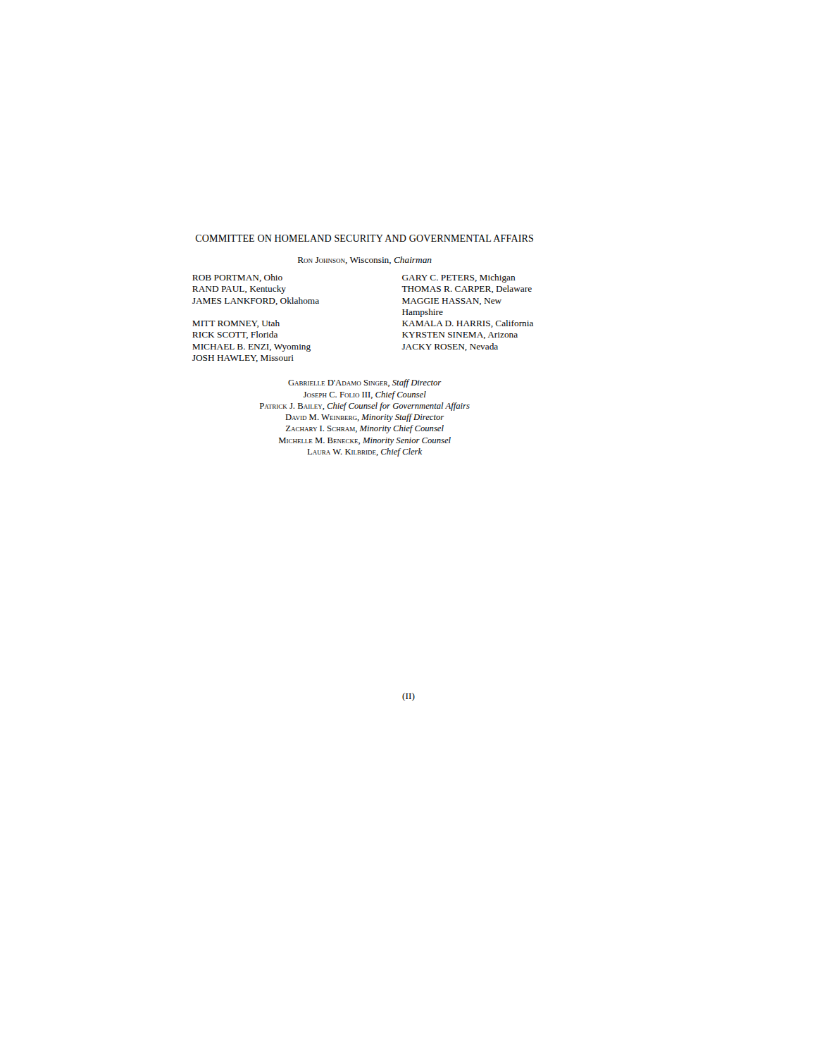COMMITTEE ON HOMELAND SECURITY AND GOVERNMENTAL AFFAIRS
Ron Johnson, Wisconsin, Chairman
| ROB PORTMAN, Ohio | GARY C. PETERS, Michigan |
| RAND PAUL, Kentucky | THOMAS R. CARPER, Delaware |
| JAMES LANKFORD, Oklahoma | MAGGIE HASSAN, New Hampshire |
| MITT ROMNEY, Utah | KAMALA D. HARRIS, California |
| RICK SCOTT, Florida | KYRSTEN SINEMA, Arizona |
| MICHAEL B. ENZI, Wyoming | JACKY ROSEN, Nevada |
| JOSH HAWLEY, Missouri | |
Gabrielle D'Adamo Singer, Staff Director
Joseph C. Folio III, Chief Counsel
Patrick J. Bailey, Chief Counsel for Governmental Affairs
David M. Weinberg, Minority Staff Director
Zachary I. Schram, Minority Chief Counsel
Michelle M. Benecke, Minority Senior Counsel
Laura W. Kilbride, Chief Clerk
(II)